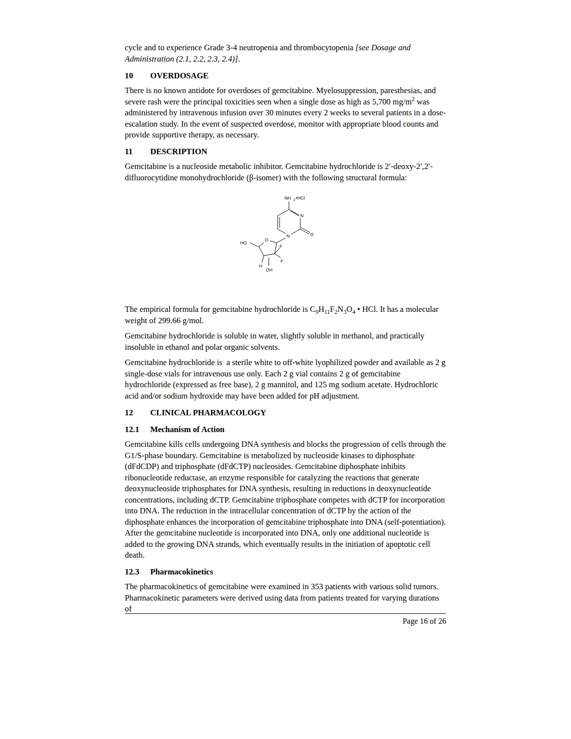cycle and to experience Grade 3-4 neutropenia and thrombocytopenia [see Dosage and Administration (2.1, 2.2, 2.3, 2.4)].
10 OVERDOSAGE
There is no known antidote for overdoses of gemcitabine. Myelosuppression, paresthesias, and severe rash were the principal toxicities seen when a single dose as high as 5,700 mg/m2 was administered by intravenous infusion over 30 minutes every 2 weeks to several patients in a dose-escalation study. In the event of suspected overdose, monitor with appropriate blood counts and provide supportive therapy, as necessary.
11 DESCRIPTION
Gemcitabine is a nucleoside metabolic inhibitor. Gemcitabine hydrochloride is 2′-deoxy-2′,2′-difluorocytidine monohydrochloride (β-isomer) with the following structural formula:
NH 2 •HCl N N O O HO H OH F F
The empirical formula for gemcitabine hydrochloride is C9H11F2N3O4 • HCl. It has a molecular weight of 299.66 g/mol.
Gemcitabine hydrochloride is soluble in water, slightly soluble in methanol, and practically insoluble in ethanol and polar organic solvents.
Gemcitabine hydrochloride is a sterile white to off-white lyophilized powder and available as 2 g single-dose vials for intravenous use only. Each 2 g vial contains 2 g of gemcitabine hydrochloride (expressed as free base), 2 g mannitol, and 125 mg sodium acetate. Hydrochloric acid and/or sodium hydroxide may have been added for pH adjustment.
12 CLINICAL PHARMACOLOGY
12.1 Mechanism of Action
Gemcitabine kills cells undergoing DNA synthesis and blocks the progression of cells through the G1/S-phase boundary. Gemcitabine is metabolized by nucleoside kinases to diphosphate (dFdCDP) and triphosphate (dFdCTP) nucleosides. Gemcitabine diphosphate inhibits ribonucleotide reductase, an enzyme responsible for catalyzing the reactions that generate deoxynucleoside triphosphates for DNA synthesis, resulting in reductions in deoxynucleotide concentrations, including dCTP. Gemcitabine triphosphate competes with dCTP for incorporation into DNA. The reduction in the intracellular concentration of dCTP by the action of the diphosphate enhances the incorporation of gemcitabine triphosphate into DNA (self-potentiation). After the gemcitabine nucleotide is incorporated into DNA, only one additional nucleotide is added to the growing DNA strands, which eventually results in the initiation of apoptotic cell death.
12.3 Pharmacokinetics
The pharmacokinetics of gemcitabine were examined in 353 patients with various solid tumors. Pharmacokinetic parameters were derived using data from patients treated for varying durations of
Page 16 of 26